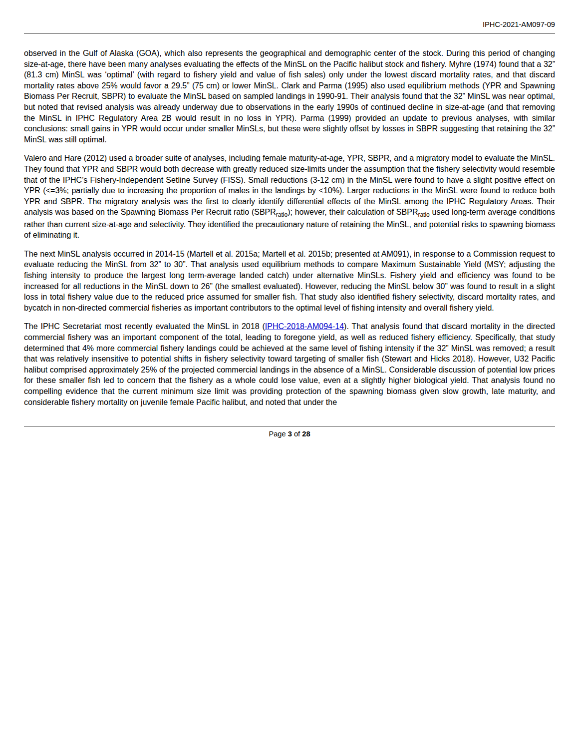IPHC-2021-AM097-09
observed in the Gulf of Alaska (GOA), which also represents the geographical and demographic center of the stock. During this period of changing size-at-age, there have been many analyses evaluating the effects of the MinSL on the Pacific halibut stock and fishery. Myhre (1974) found that a 32” (81.3 cm) MinSL was ‘optimal’ (with regard to fishery yield and value of fish sales) only under the lowest discard mortality rates, and that discard mortality rates above 25% would favor a 29.5” (75 cm) or lower MinSL. Clark and Parma (1995) also used equilibrium methods (YPR and Spawning Biomass Per Recruit, SBPR) to evaluate the MinSL based on sampled landings in 1990-91. Their analysis found that the 32” MinSL was near optimal, but noted that revised analysis was already underway due to observations in the early 1990s of continued decline in size-at-age (and that removing the MinSL in IPHC Regulatory Area 2B would result in no loss in YPR). Parma (1999) provided an update to previous analyses, with similar conclusions: small gains in YPR would occur under smaller MinSLs, but these were slightly offset by losses in SBPR suggesting that retaining the 32” MinSL was still optimal.
Valero and Hare (2012) used a broader suite of analyses, including female maturity-at-age, YPR, SBPR, and a migratory model to evaluate the MinSL. They found that YPR and SBPR would both decrease with greatly reduced size-limits under the assumption that the fishery selectivity would resemble that of the IPHC’s Fishery-Independent Setline Survey (FISS). Small reductions (3-12 cm) in the MinSL were found to have a slight positive effect on YPR (<=3%; partially due to increasing the proportion of males in the landings by <10%). Larger reductions in the MinSL were found to reduce both YPR and SBPR. The migratory analysis was the first to clearly identify differential effects of the MinSL among the IPHC Regulatory Areas. Their analysis was based on the Spawning Biomass Per Recruit ratio (SBPRratio); however, their calculation of SBPRratio used long-term average conditions rather than current size-at-age and selectivity. They identified the precautionary nature of retaining the MinSL, and potential risks to spawning biomass of eliminating it.
The next MinSL analysis occurred in 2014-15 (Martell et al. 2015a; Martell et al. 2015b; presented at AM091), in response to a Commission request to evaluate reducing the MinSL from 32” to 30”. That analysis used equilibrium methods to compare Maximum Sustainable Yield (MSY; adjusting the fishing intensity to produce the largest long term-average landed catch) under alternative MinSLs. Fishery yield and efficiency was found to be increased for all reductions in the MinSL down to 26” (the smallest evaluated). However, reducing the MinSL below 30” was found to result in a slight loss in total fishery value due to the reduced price assumed for smaller fish. That study also identified fishery selectivity, discard mortality rates, and bycatch in non-directed commercial fisheries as important contributors to the optimal level of fishing intensity and overall fishery yield.
The IPHC Secretariat most recently evaluated the MinSL in 2018 (IPHC-2018-AM094-14). That analysis found that discard mortality in the directed commercial fishery was an important component of the total, leading to foregone yield, as well as reduced fishery efficiency. Specifically, that study determined that 4% more commercial fishery landings could be achieved at the same level of fishing intensity if the 32” MinSL was removed; a result that was relatively insensitive to potential shifts in fishery selectivity toward targeting of smaller fish (Stewart and Hicks 2018). However, U32 Pacific halibut comprised approximately 25% of the projected commercial landings in the absence of a MinSL. Considerable discussion of potential low prices for these smaller fish led to concern that the fishery as a whole could lose value, even at a slightly higher biological yield. That analysis found no compelling evidence that the current minimum size limit was providing protection of the spawning biomass given slow growth, late maturity, and considerable fishery mortality on juvenile female Pacific halibut, and noted that under the
Page 3 of 28